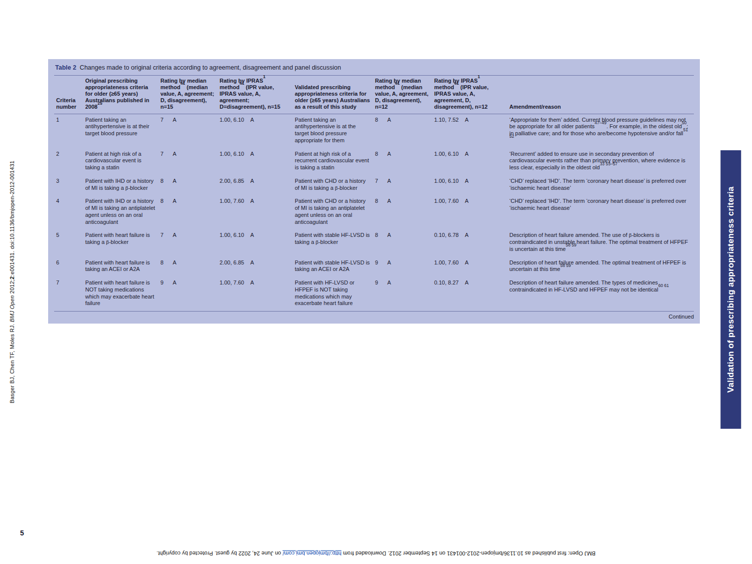Basger BJ, Chen TF, Moles RJ. BMJ Open 2012;2:e001431. doi:10.1136/bmjopen-2012-001431
Validation of prescribing appropriateness criteria
5
BMJ Open: first published as 10.1136/bmjopen-2012-001431 on 14 September 2012. Downloaded from http://bmjopen.bmj.com/ on June 24, 2022 by guest. Protected by copyright.
Table 2 Changes made to original criteria according to agreement, disagreement and panel discussion
| Criteria number | Original prescribing appropriateness criteria for older (≥65 years) Australians published in 2008 25 | Rating by median method 41 (median value, A, agreement; D, disagreement), n=15 | Rating by IPRAS 1 method 41 (IPR value, IPRAS value, A, agreement; D=disagreement), n=15 | Validated prescribing appropriateness criteria for older (≥65 years) Australians as a result of this study | Rating by median method 41 (median value, A, agreement, D, disagreement), n=12 | Rating by IPRAS 1 method 41 (IPR value, IPRAS value, A, agreement, D, disagreement), n=12 | Amendment/reason |
| --- | --- | --- | --- | --- | --- | --- | --- |
| 1 | Patient taking an antihypertensive is at their target blood pressure | 7 A | 1.00, 6.10 A | Patient taking an antihypertensive is at the target blood pressure appropriate for them | 8 A | 1.10, 7.52 A | ‘Appropriate for them’ added. Current blood pressure guidelines may not be appropriate for all older patients 47–49 . For example, in the oldest old 50 ; in palliative care; and for those who are/become hypotensive and/or fall 51 52 |
| 2 | Patient at high risk of a cardiovascular event is taking a statin | 7 A | 1.00, 6.10 A | Patient at high risk of a recurrent cardiovascular event is taking a statin | 8 A | 1.00, 6.10 A | ‘Recurrent’ added to ensure use in secondary prevention of cardiovascular events rather than primary prevention, where evidence is less clear, especially in the oldest old 33 53–57 |
| 3 | Patient with IHD or a history of MI is taking a β -blocker | 8 A | 2.00, 6.85 A | Patient with CHD or a history of MI is taking a β -blocker | 7 A | 1.00, 6.10 A | ‘CHD’ replaced ‘IHD’. The term ‘coronary heart disease’ is preferred over ‘ischaemic heart disease’ |
| 4 | Patient with IHD or a history of MI is taking an antiplatelet agent unless on an oral anticoagulant | 8 A | 1.00, 7.60 A | Patient with CHD or a history of MI is taking an antiplatelet agent unless on an oral anticoagulant | 8 A | 1.00, 7.60 A | ‘CHD’ replaced ‘IHD’. The term ‘coronary heart disease’ is preferred over ‘ischaemic heart disease’ |
| 5 | Patient with heart failure is taking a β -blocker | 7 A | 1.00, 6.10 A | Patient with stable HF-LVSD is taking a β -blocker | 8 A | 0.10, 6.78 A | Description of heart failure amended. The use of β -blockers is contraindicated in unstable heart failure. The optimal treatment of HFPEF is uncertain at this time 58 59 |
| 6 | Patient with heart failure is taking an ACEI or A2A | 8 A | 2.00, 6.85 A | Patient with stable HF-LVSD is taking an ACEI or A2A | 9 A | 1.00, 7.60 A | Description of heart failure amended. The optimal treatment of HFPEF is uncertain at this time 58 59 |
| 7 | Patient with heart failure is NOT taking medications which may exacerbate heart failure | 9 A | 1.00, 7.60 A | Patient with HF-LVSD or HFPEF is NOT taking medications which may exacerbate heart failure | 9 A | 0.10, 8.27 A | Description of heart failure amended. The types of medicines contraindicated in HF-LVSD and HFPEF may not be identical 60 61 |
Continued